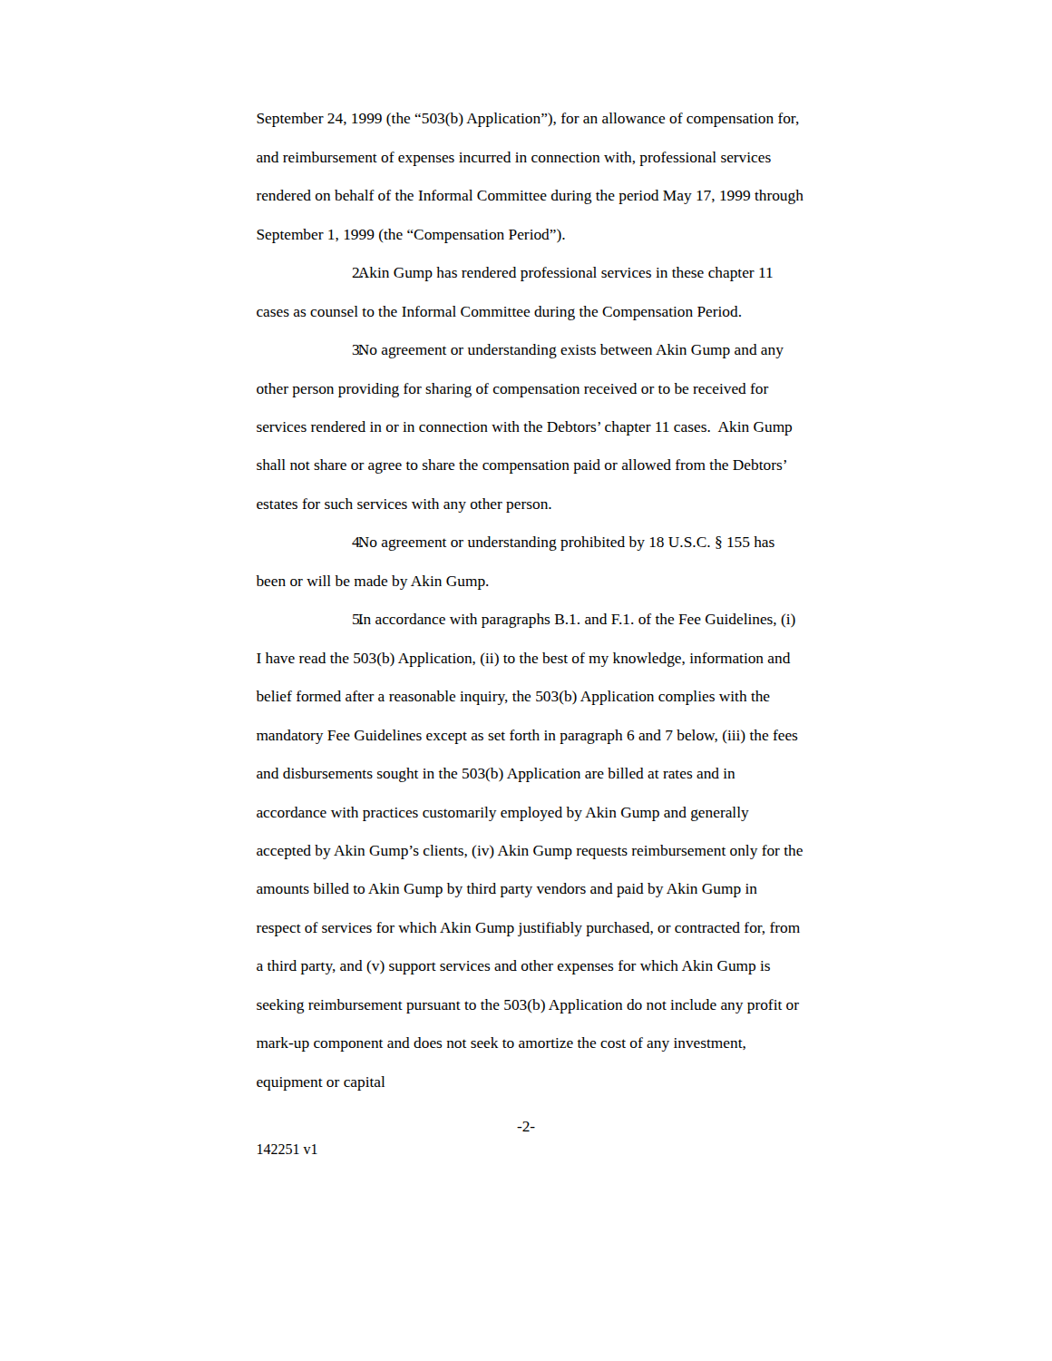September 24, 1999 (the “503(b) Application”), for an allowance of compensation for, and reimbursement of expenses incurred in connection with, professional services rendered on behalf of the Informal Committee during the period May 17, 1999 through September 1, 1999 (the “Compensation Period”).
2. Akin Gump has rendered professional services in these chapter 11 cases as counsel to the Informal Committee during the Compensation Period.
3. No agreement or understanding exists between Akin Gump and any other person providing for sharing of compensation received or to be received for services rendered in or in connection with the Debtors’ chapter 11 cases. Akin Gump shall not share or agree to share the compensation paid or allowed from the Debtors’ estates for such services with any other person.
4. No agreement or understanding prohibited by 18 U.S.C. § 155 has been or will be made by Akin Gump.
5. In accordance with paragraphs B.1. and F.1. of the Fee Guidelines, (i) I have read the 503(b) Application, (ii) to the best of my knowledge, information and belief formed after a reasonable inquiry, the 503(b) Application complies with the mandatory Fee Guidelines except as set forth in paragraph 6 and 7 below, (iii) the fees and disbursements sought in the 503(b) Application are billed at rates and in accordance with practices customarily employed by Akin Gump and generally accepted by Akin Gump’s clients, (iv) Akin Gump requests reimbursement only for the amounts billed to Akin Gump by third party vendors and paid by Akin Gump in respect of services for which Akin Gump justifiably purchased, or contracted for, from a third party, and (v) support services and other expenses for which Akin Gump is seeking reimbursement pursuant to the 503(b) Application do not include any profit or mark-up component and does not seek to amortize the cost of any investment, equipment or capital
-2-
142251 v1